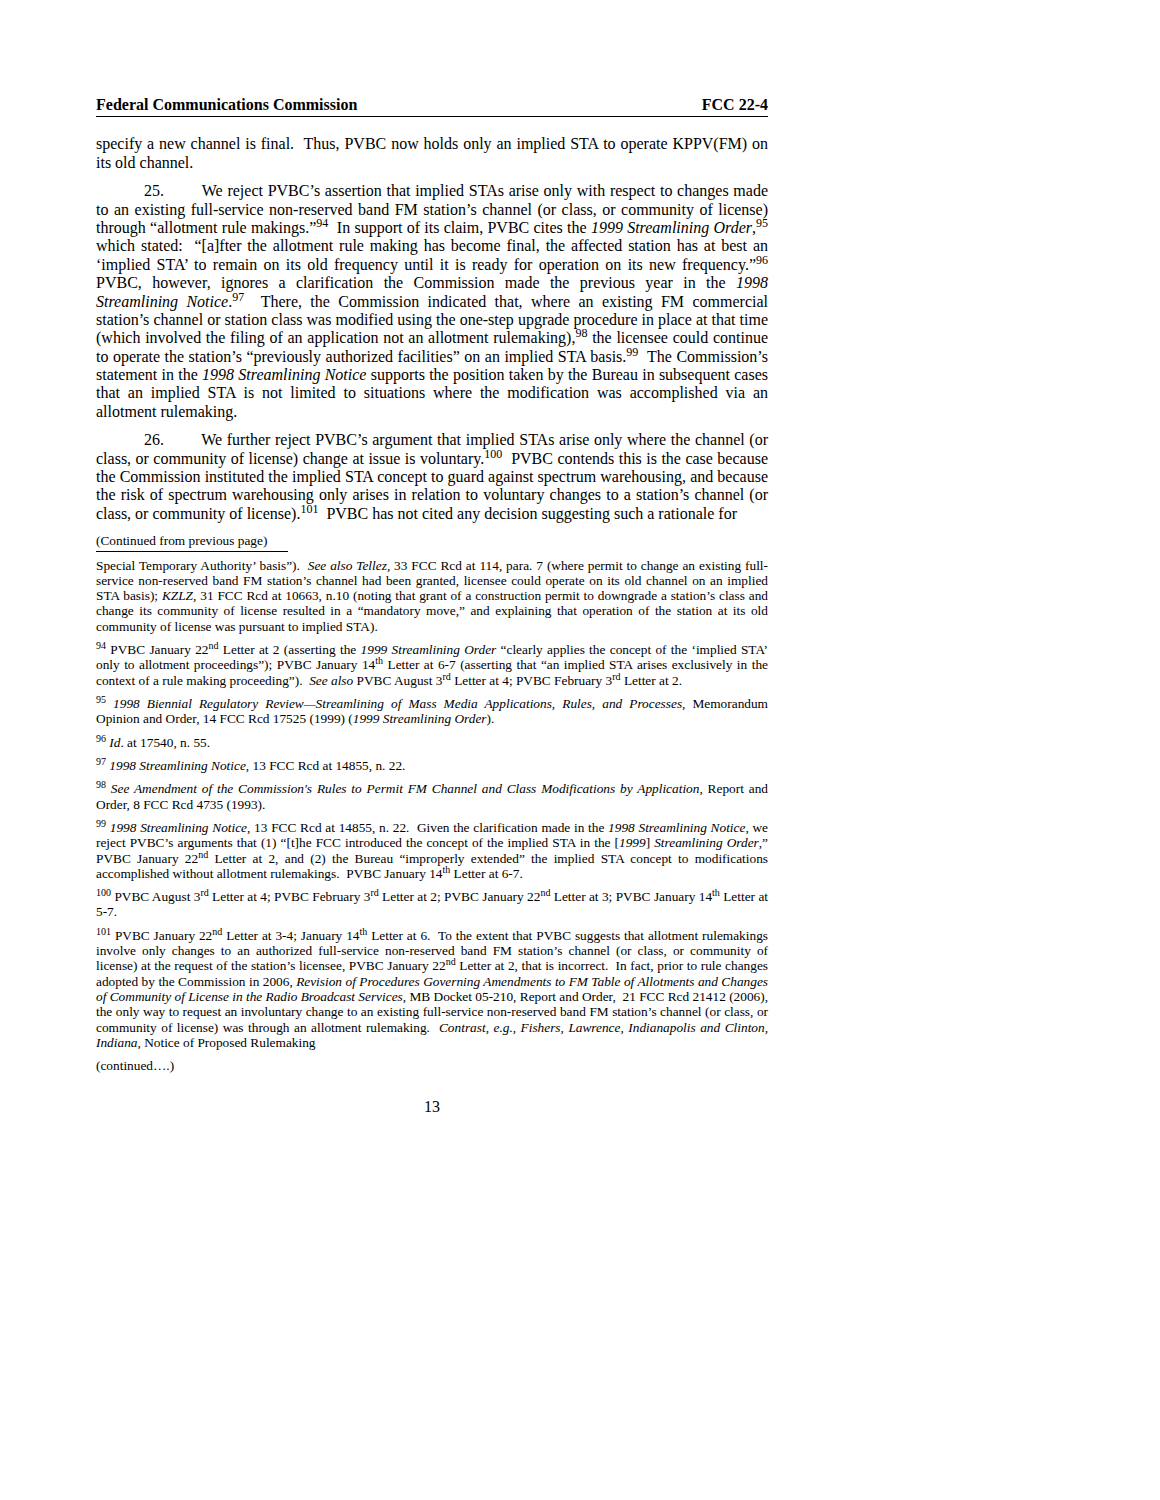Federal Communications Commission
FCC 22-4
specify a new channel is final. Thus, PVBC now holds only an implied STA to operate KPPV(FM) on its old channel.
25. We reject PVBC’s assertion that implied STAs arise only with respect to changes made to an existing full-service non-reserved band FM station’s channel (or class, or community of license) through “allotment rule makings.”94 In support of its claim, PVBC cites the 1999 Streamlining Order,95 which stated: “[a]fter the allotment rule making has become final, the affected station has at best an ‘implied STA’ to remain on its old frequency until it is ready for operation on its new frequency.”96 PVBC, however, ignores a clarification the Commission made the previous year in the 1998 Streamlining Notice.97 There, the Commission indicated that, where an existing FM commercial station’s channel or station class was modified using the one-step upgrade procedure in place at that time (which involved the filing of an application not an allotment rulemaking),98 the licensee could continue to operate the station’s “previously authorized facilities” on an implied STA basis.99 The Commission’s statement in the 1998 Streamlining Notice supports the position taken by the Bureau in subsequent cases that an implied STA is not limited to situations where the modification was accomplished via an allotment rulemaking.
26. We further reject PVBC’s argument that implied STAs arise only where the channel (or class, or community of license) change at issue is voluntary.100 PVBC contends this is the case because the Commission instituted the implied STA concept to guard against spectrum warehousing, and because the risk of spectrum warehousing only arises in relation to voluntary changes to a station’s channel (or class, or community of license).101 PVBC has not cited any decision suggesting such a rationale for
(Continued from previous page)
Special Temporary Authority’ basis”). See also Tellez, 33 FCC Rcd at 114, para. 7 (where permit to change an existing full-service non-reserved band FM station’s channel had been granted, licensee could operate on its old channel on an implied STA basis); KZLZ, 31 FCC Rcd at 10663, n.10 (noting that grant of a construction permit to downgrade a station’s class and change its community of license resulted in a “mandatory move,” and explaining that operation of the station at its old community of license was pursuant to implied STA).
94 PVBC January 22nd Letter at 2 (asserting the 1999 Streamlining Order “clearly applies the concept of the ‘implied STA’ only to allotment proceedings”); PVBC January 14th Letter at 6-7 (asserting that “an implied STA arises exclusively in the context of a rule making proceeding”). See also PVBC August 3rd Letter at 4; PVBC February 3rd Letter at 2.
95 1998 Biennial Regulatory Review—Streamlining of Mass Media Applications, Rules, and Processes, Memorandum Opinion and Order, 14 FCC Rcd 17525 (1999) (1999 Streamlining Order).
96 Id. at 17540, n. 55.
97 1998 Streamlining Notice, 13 FCC Rcd at 14855, n. 22.
98 See Amendment of the Commission's Rules to Permit FM Channel and Class Modifications by Application, Report and Order, 8 FCC Rcd 4735 (1993).
99 1998 Streamlining Notice, 13 FCC Rcd at 14855, n. 22. Given the clarification made in the 1998 Streamlining Notice, we reject PVBC’s arguments that (1) “[t]he FCC introduced the concept of the implied STA in the [1999] Streamlining Order,” PVBC January 22nd Letter at 2, and (2) the Bureau “improperly extended” the implied STA concept to modifications accomplished without allotment rulemakings. PVBC January 14th Letter at 6-7.
100 PVBC August 3rd Letter at 4; PVBC February 3rd Letter at 2; PVBC January 22nd Letter at 3; PVBC January 14th Letter at 5-7.
101 PVBC January 22nd Letter at 3-4; January 14th Letter at 6. To the extent that PVBC suggests that allotment rulemakings involve only changes to an authorized full-service non-reserved band FM station’s channel (or class, or community of license) at the request of the station’s licensee, PVBC January 22nd Letter at 2, that is incorrect. In fact, prior to rule changes adopted by the Commission in 2006, Revision of Procedures Governing Amendments to FM Table of Allotments and Changes of Community of License in the Radio Broadcast Services, MB Docket 05-210, Report and Order, 21 FCC Rcd 21412 (2006), the only way to request an involuntary change to an existing full-service non-reserved band FM station’s channel (or class, or community of license) was through an allotment rulemaking. Contrast, e.g., Fishers, Lawrence, Indianapolis and Clinton, Indiana, Notice of Proposed Rulemaking
(continued….)
13